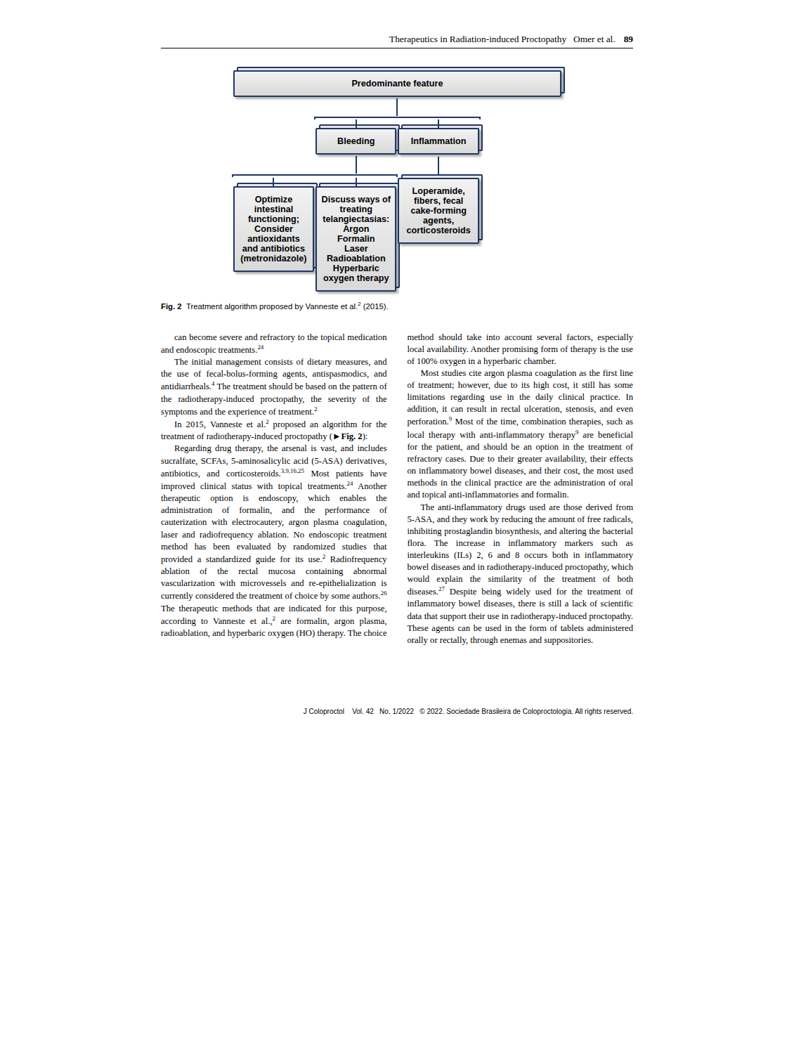Therapeutics in Radiation-induced Proctopathy Omer et al. 89
| Predominante feature |
| | Bleeding | Inflammation | |
| Optimize intestinal functioning; Consider antioxidants and antibiotics (metronidazole) | Discuss ways of treating telangiectasias: Argon Formalin Laser Radioablation Hyperbaric oxygen therapy | Loperamide, fibers, fecal cake-forming agents, corticosteroids | |
Fig. 2 Treatment algorithm proposed by Vanneste et al.2 (2015).
can become severe and refractory to the topical medication and endoscopic treatments.24
The initial management consists of dietary measures, and the use of fecal-bolus-forming agents, antispasmodics, and antidiarrheals.4 The treatment should be based on the pattern of the radiotherapy-induced proctopathy, the severity of the symptoms and the experience of treatment.2
In 2015, Vanneste et al.2 proposed an algorithm for the treatment of radiotherapy-induced proctopathy (►Fig. 2):
Regarding drug therapy, the arsenal is vast, and includes sucralfate, SCFAs, 5-aminosalicylic acid (5-ASA) derivatives, antibiotics, and corticosteroids.3,9,16,25 Most patients have improved clinical status with topical treatments.24 Another therapeutic option is endoscopy, which enables the administration of formalin, and the performance of cauterization with electrocautery, argon plasma coagulation, laser and radiofrequency ablation. No endoscopic treatment method has been evaluated by randomized studies that provided a standardized guide for its use.2 Radiofrequency ablation of the rectal mucosa containing abnormal vascularization with microvessels and re-epithelialization is currently considered the treatment of choice by some authors.26 The therapeutic methods that are indicated for this purpose, according to Vanneste et al.,2 are formalin, argon plasma, radioablation, and hyperbaric oxygen (HO) therapy. The choice method should take into account several factors, especially local availability. Another promising form of therapy is the use of 100% oxygen in a hyperbaric chamber.
Most studies cite argon plasma coagulation as the first line of treatment; however, due to its high cost, it still has some limitations regarding use in the daily clinical practice. In addition, it can result in rectal ulceration, stenosis, and even perforation.9 Most of the time, combination therapies, such as local therapy with anti-inflammatory therapy9 are beneficial for the patient, and should be an option in the treatment of refractory cases. Due to their greater availability, their effects on inflammatory bowel diseases, and their cost, the most used methods in the clinical practice are the administration of oral and topical anti-inflammatories and formalin.
The anti-inflammatory drugs used are those derived from 5-ASA, and they work by reducing the amount of free radicals, inhibiting prostaglandin biosynthesis, and altering the bacterial flora. The increase in inflammatory markers such as interleukins (ILs) 2, 6 and 8 occurs both in inflammatory bowel diseases and in radiotherapy-induced proctopathy, which would explain the similarity of the treatment of both diseases.27 Despite being widely used for the treatment of inflammatory bowel diseases, there is still a lack of scientific data that support their use in radiotherapy-induced proctopathy. These agents can be used in the form of tablets administered orally or rectally, through enemas and suppositories.
J Coloproctol Vol. 42 No. 1/2022 © 2022. Sociedade Brasileira de Coloproctologia. All rights reserved.